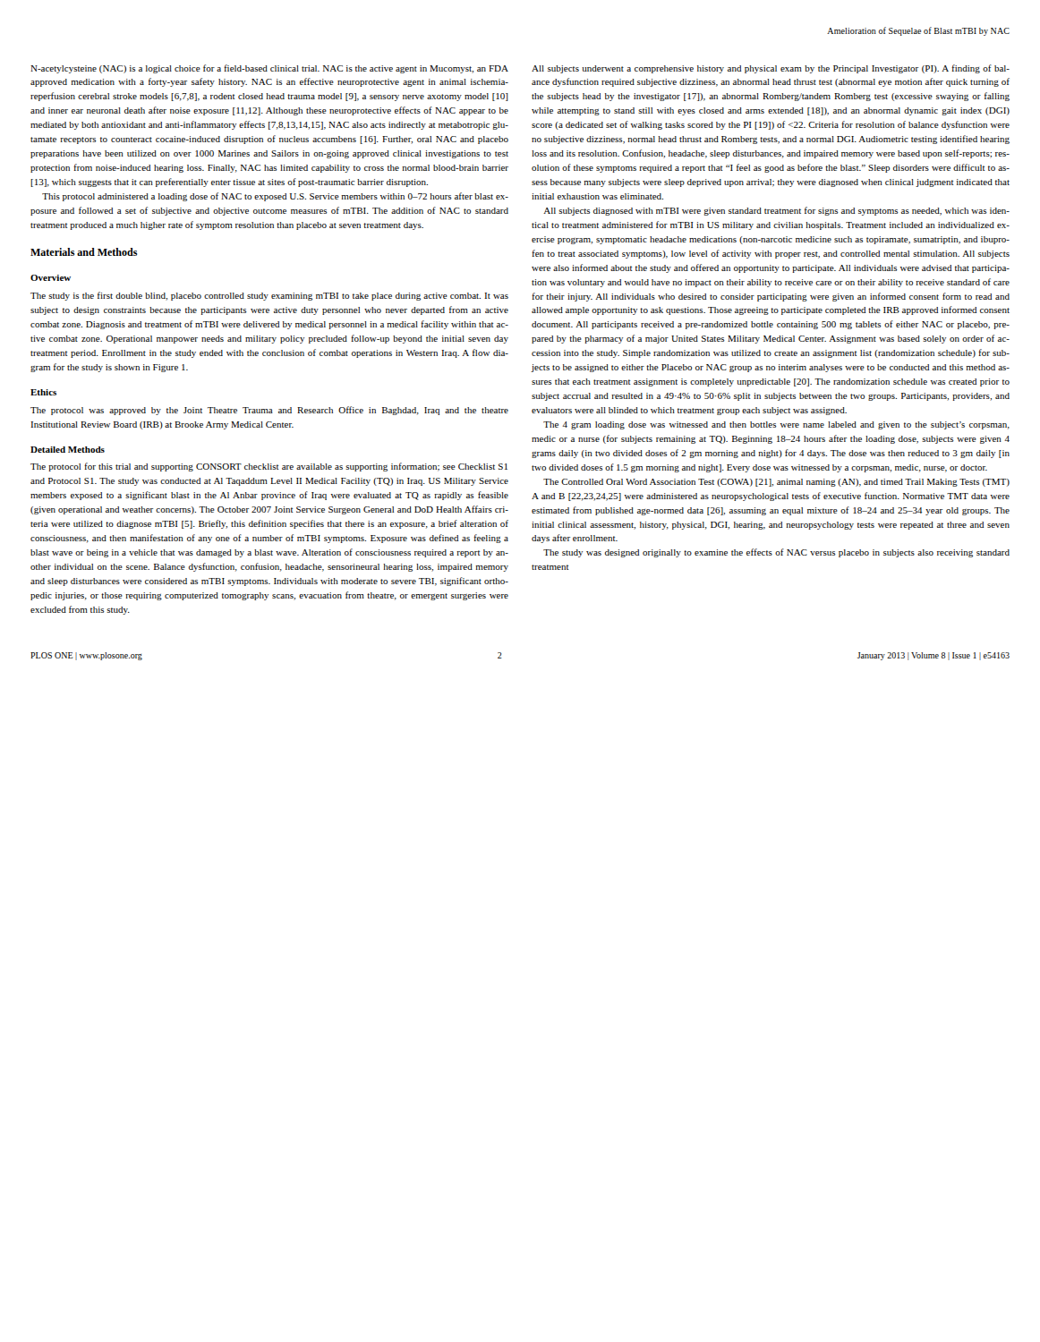Amelioration of Sequelae of Blast mTBI by NAC
N-acetylcysteine (NAC) is a logical choice for a field-based clinical trial. NAC is the active agent in Mucomyst, an FDA approved medication with a forty-year safety history. NAC is an effective neuroprotective agent in animal ischemia-reperfusion cerebral stroke models [6,7,8], a rodent closed head trauma model [9], a sensory nerve axotomy model [10] and inner ear neuronal death after noise exposure [11,12]. Although these neuroprotective effects of NAC appear to be mediated by both antioxidant and anti-inflammatory effects [7,8,13,14,15], NAC also acts indirectly at metabotropic glutamate receptors to counteract cocaine-induced disruption of nucleus accumbens [16]. Further, oral NAC and placebo preparations have been utilized on over 1000 Marines and Sailors in on-going approved clinical investigations to test protection from noise-induced hearing loss. Finally, NAC has limited capability to cross the normal blood-brain barrier [13], which suggests that it can preferentially enter tissue at sites of post-traumatic barrier disruption.
This protocol administered a loading dose of NAC to exposed U.S. Service members within 0–72 hours after blast exposure and followed a set of subjective and objective outcome measures of mTBI. The addition of NAC to standard treatment produced a much higher rate of symptom resolution than placebo at seven treatment days.
Materials and Methods
Overview
The study is the first double blind, placebo controlled study examining mTBI to take place during active combat. It was subject to design constraints because the participants were active duty personnel who never departed from an active combat zone. Diagnosis and treatment of mTBI were delivered by medical personnel in a medical facility within that active combat zone. Operational manpower needs and military policy precluded follow-up beyond the initial seven day treatment period. Enrollment in the study ended with the conclusion of combat operations in Western Iraq. A flow diagram for the study is shown in Figure 1.
Ethics
The protocol was approved by the Joint Theatre Trauma and Research Office in Baghdad, Iraq and the theatre Institutional Review Board (IRB) at Brooke Army Medical Center.
Detailed Methods
The protocol for this trial and supporting CONSORT checklist are available as supporting information; see Checklist S1 and Protocol S1. The study was conducted at Al Taqaddum Level II Medical Facility (TQ) in Iraq. US Military Service members exposed to a significant blast in the Al Anbar province of Iraq were evaluated at TQ as rapidly as feasible (given operational and weather concerns). The October 2007 Joint Service Surgeon General and DoD Health Affairs criteria were utilized to diagnose mTBI [5]. Briefly, this definition specifies that there is an exposure, a brief alteration of consciousness, and then manifestation of any one of a number of mTBI symptoms. Exposure was defined as feeling a blast wave or being in a vehicle that was damaged by a blast wave. Alteration of consciousness required a report by another individual on the scene. Balance dysfunction, confusion, headache, sensorineural hearing loss, impaired memory and sleep disturbances were considered as mTBI symptoms. Individuals with moderate to severe TBI, significant orthopedic injuries, or those requiring computerized tomography scans, evacuation from theatre, or emergent surgeries were excluded from this study.
All subjects underwent a comprehensive history and physical exam by the Principal Investigator (PI). A finding of balance dysfunction required subjective dizziness, an abnormal head thrust test (abnormal eye motion after quick turning of the subjects head by the investigator [17]), an abnormal Romberg/tandem Romberg test (excessive swaying or falling while attempting to stand still with eyes closed and arms extended [18]), and an abnormal dynamic gait index (DGI) score (a dedicated set of walking tasks scored by the PI [19]) of <22. Criteria for resolution of balance dysfunction were no subjective dizziness, normal head thrust and Romberg tests, and a normal DGI. Audiometric testing identified hearing loss and its resolution. Confusion, headache, sleep disturbances, and impaired memory were based upon self-reports; resolution of these symptoms required a report that “I feel as good as before the blast.” Sleep disorders were difficult to assess because many subjects were sleep deprived upon arrival; they were diagnosed when clinical judgment indicated that initial exhaustion was eliminated.
All subjects diagnosed with mTBI were given standard treatment for signs and symptoms as needed, which was identical to treatment administered for mTBI in US military and civilian hospitals. Treatment included an individualized exercise program, symptomatic headache medications (non-narcotic medicine such as topiramate, sumatriptin, and ibuprofen to treat associated symptoms), low level of activity with proper rest, and controlled mental stimulation. All subjects were also informed about the study and offered an opportunity to participate. All individuals were advised that participation was voluntary and would have no impact on their ability to receive care or on their ability to receive standard of care for their injury. All individuals who desired to consider participating were given an informed consent form to read and allowed ample opportunity to ask questions. Those agreeing to participate completed the IRB approved informed consent document. All participants received a pre-randomized bottle containing 500 mg tablets of either NAC or placebo, prepared by the pharmacy of a major United States Military Medical Center. Assignment was based solely on order of accession into the study. Simple randomization was utilized to create an assignment list (randomization schedule) for subjects to be assigned to either the Placebo or NAC group as no interim analyses were to be conducted and this method assures that each treatment assignment is completely unpredictable [20]. The randomization schedule was created prior to subject accrual and resulted in a 49·4% to 50·6% split in subjects between the two groups. Participants, providers, and evaluators were all blinded to which treatment group each subject was assigned.
The 4 gram loading dose was witnessed and then bottles were name labeled and given to the subject’s corpsman, medic or a nurse (for subjects remaining at TQ). Beginning 18–24 hours after the loading dose, subjects were given 4 grams daily (in two divided doses of 2 gm morning and night) for 4 days. The dose was then reduced to 3 gm daily [in two divided doses of 1.5 gm morning and night]. Every dose was witnessed by a corpsman, medic, nurse, or doctor.
The Controlled Oral Word Association Test (COWA) [21], animal naming (AN), and timed Trail Making Tests (TMT) A and B [22,23,24,25] were administered as neuropsychological tests of executive function. Normative TMT data were estimated from published age-normed data [26], assuming an equal mixture of 18–24 and 25–34 year old groups. The initial clinical assessment, history, physical, DGI, hearing, and neuropsychology tests were repeated at three and seven days after enrollment.
The study was designed originally to examine the effects of NAC versus placebo in subjects also receiving standard treatment
PLOS ONE | www.plosone.org
2
January 2013 | Volume 8 | Issue 1 | e54163